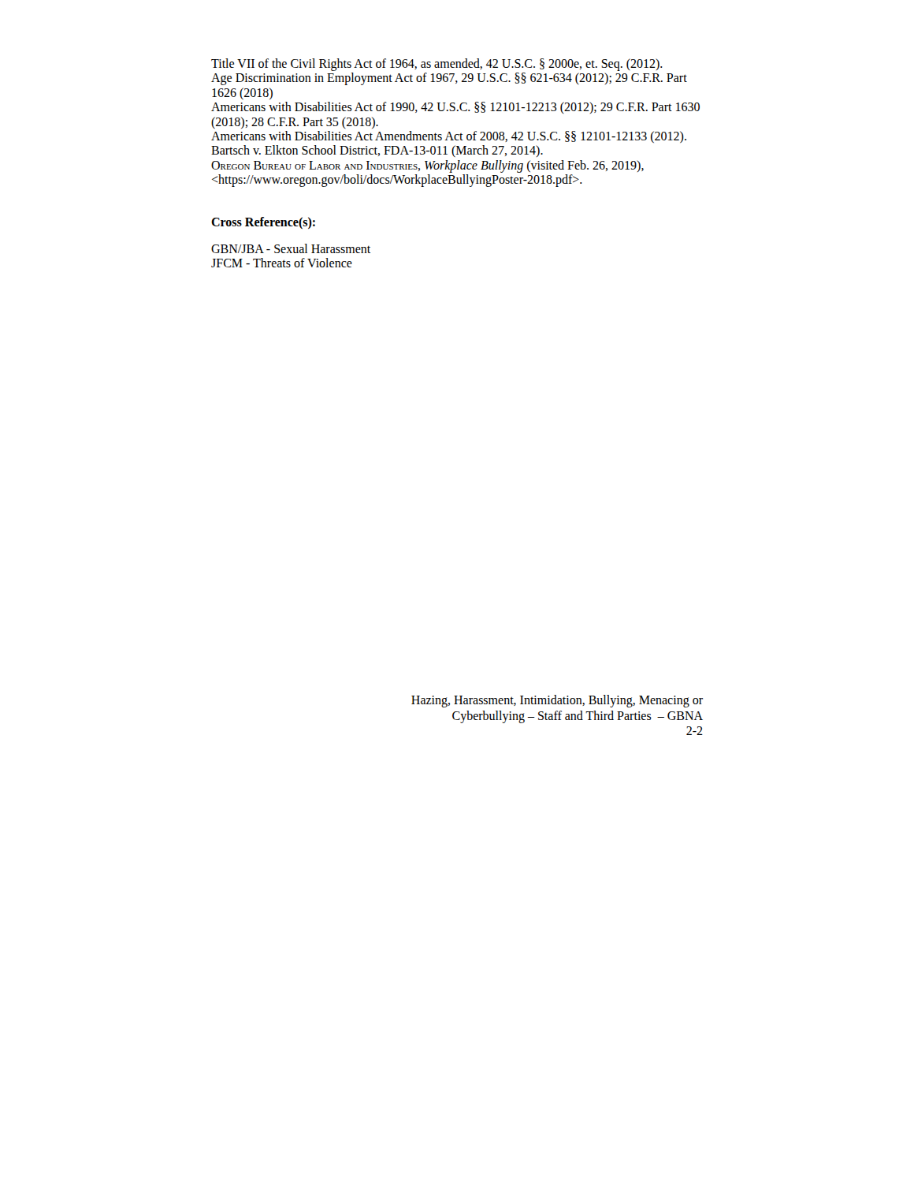Title VII of the Civil Rights Act of 1964, as amended, 42 U.S.C. § 2000e, et. Seq. (2012).
Age Discrimination in Employment Act of 1967, 29 U.S.C. §§ 621-634 (2012); 29 C.F.R. Part 1626 (2018)
Americans with Disabilities Act of 1990, 42 U.S.C. §§ 12101-12213 (2012); 29 C.F.R. Part 1630 (2018); 28 C.F.R. Part 35 (2018).
Americans with Disabilities Act Amendments Act of 2008, 42 U.S.C. §§ 12101-12133 (2012).
Bartsch v. Elkton School District, FDA-13-011 (March 27, 2014).
Oregon Bureau of Labor and Industries, Workplace Bullying (visited Feb. 26, 2019),
<https://www.oregon.gov/boli/docs/WorkplaceBullyingPoster-2018.pdf>.
Cross Reference(s):
GBN/JBA - Sexual Harassment
JFCM - Threats of Violence
Hazing, Harassment, Intimidation, Bullying, Menacing or Cyberbullying – Staff and Third Parties – GBNA 2-2